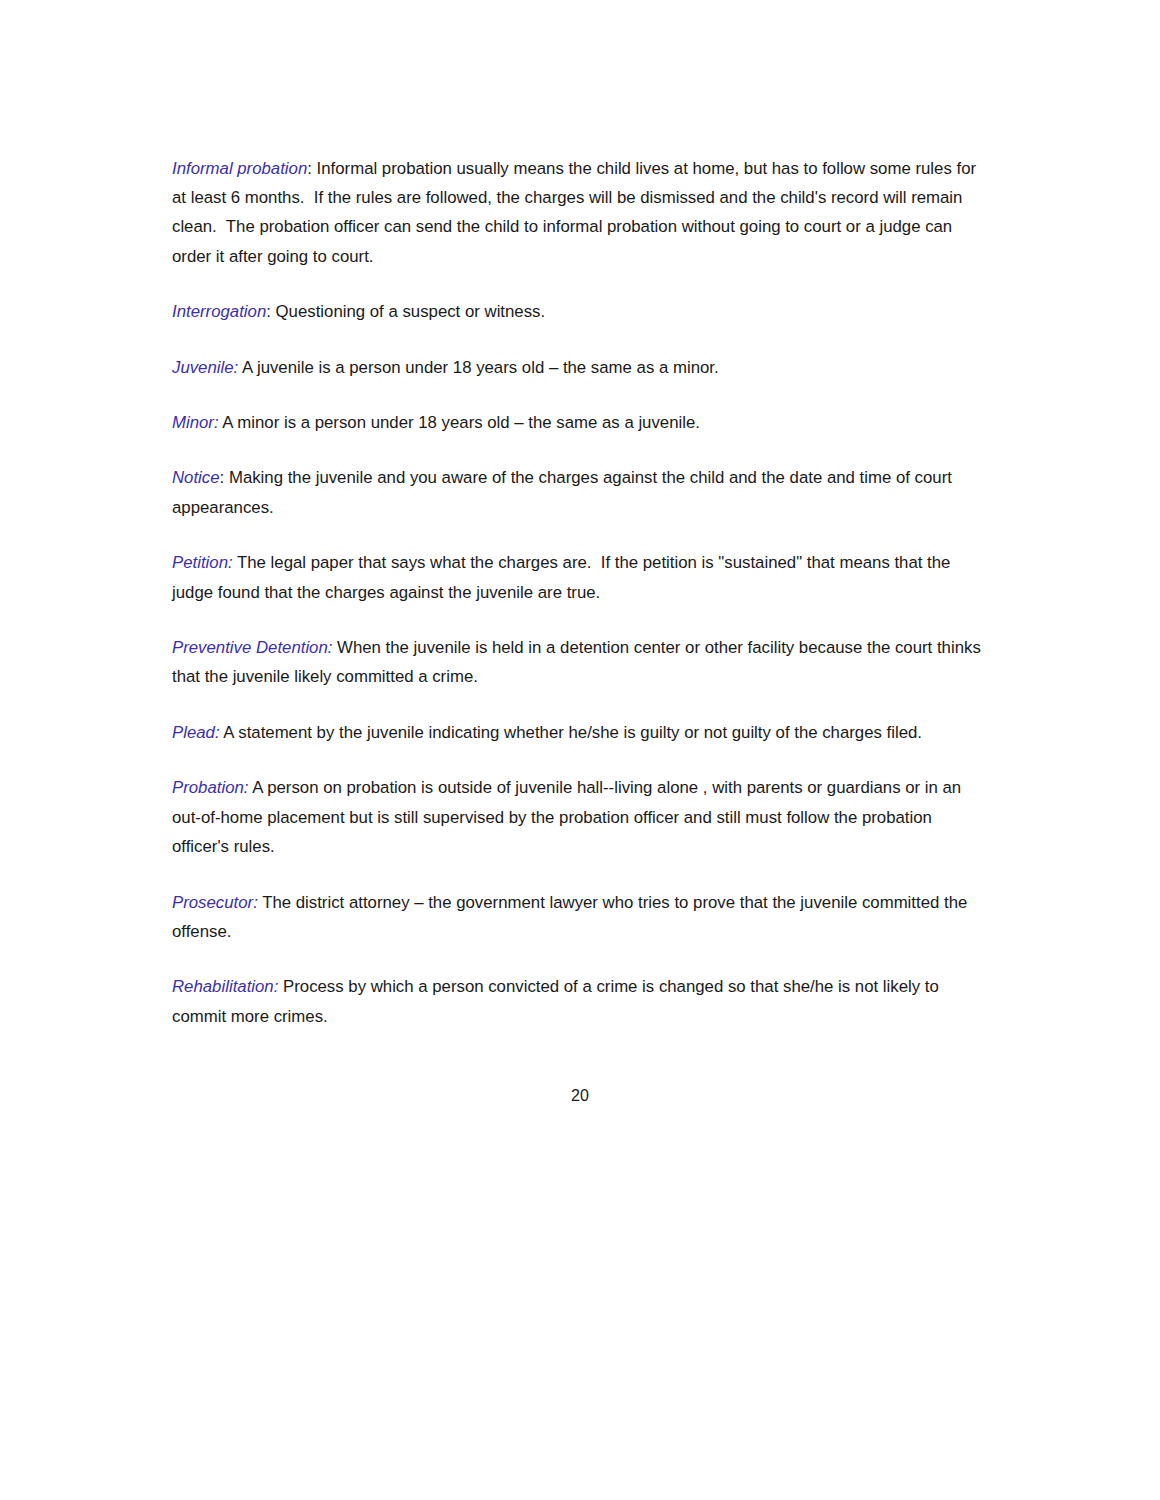Informal probation
: Informal probation usually means the child lives at home, but has to follow some rules for at least 6 months. If the rules are followed, the charges will be dismissed and the child's record will remain clean. The probation officer can send the child to informal probation without going to court or a judge can order it after going to court.
Interrogation
: Questioning of a suspect or witness.
Juvenile:
A juvenile is a person under 18 years old – the same as a minor.
Minor:
A minor is a person under 18 years old – the same as a juvenile.
Notice
: Making the juvenile and you aware of the charges against the child and the date and time of court appearances.
Petition:
The legal paper that says what the charges are. If the petition is "sustained" that means that the judge found that the charges against the juvenile are true.
Preventive Detention:
When the juvenile is held in a detention center or other facility because the court thinks that the juvenile likely committed a crime.
Plead:
A statement by the juvenile indicating whether he/she is guilty or not guilty of the charges filed.
Probation:
A person on probation is outside of juvenile hall--living alone , with parents or guardians or in an out-of-home placement but is still supervised by the probation officer and still must follow the probation officer's rules.
Prosecutor:
The district attorney – the government lawyer who tries to prove that the juvenile committed the offense.
Rehabilitation:
Process by which a person convicted of a crime is changed so that she/he is not likely to commit more crimes.
20